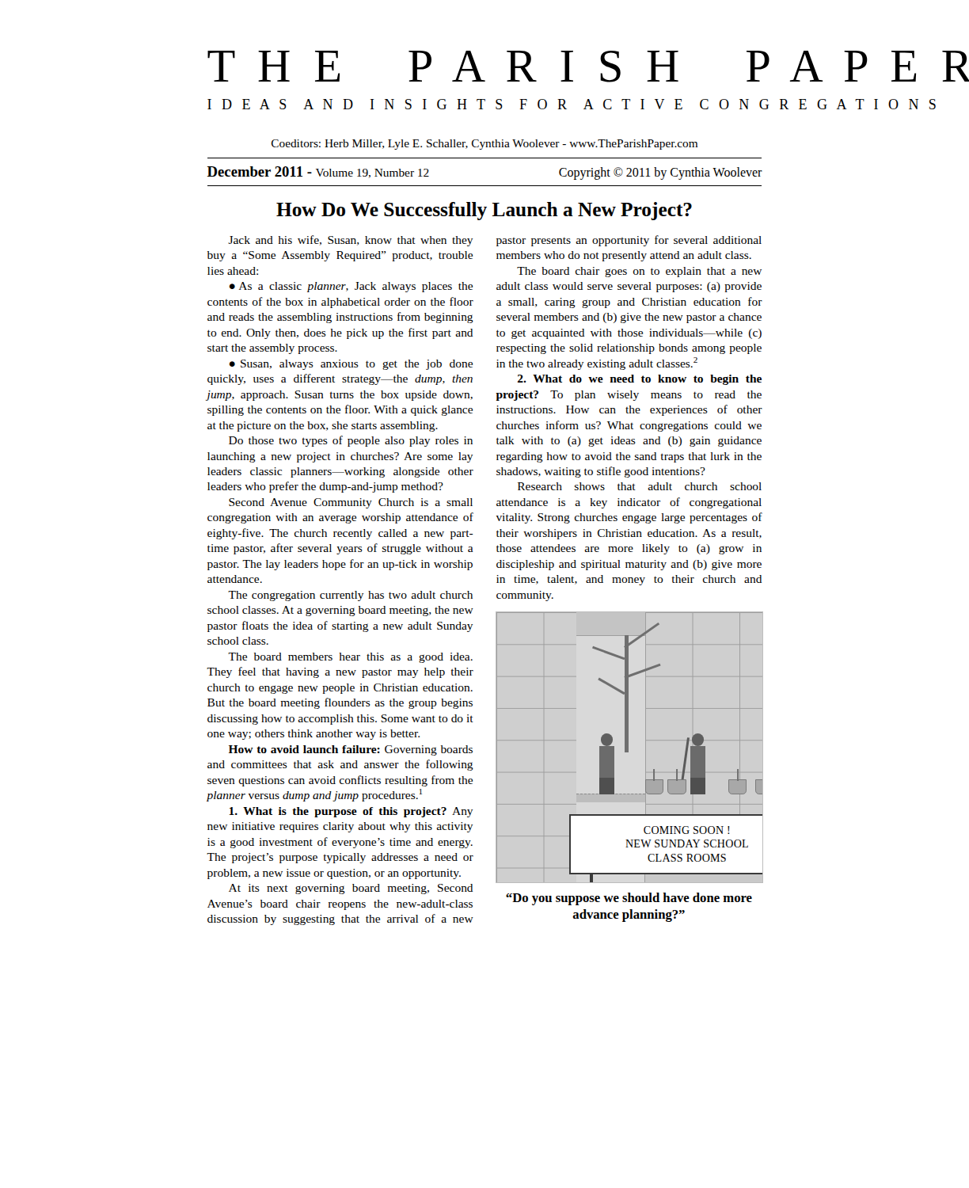T H E P A R I S H P A P E R
I D E A S A N D I N S I G H T S F O R A C T I V E C O N G R E G A T I O N S
Coeditors: Herb Miller, Lyle E. Schaller, Cynthia Woolever - www.TheParishPaper.com
December 2011 - Volume 19, Number 12
Copyright © 2011 by Cynthia Woolever
How Do We Successfully Launch a New Project?
Jack and his wife, Susan, know that when they buy a “Some Assembly Required” product, trouble lies ahead:
●As a classic planner, Jack always places the contents of the box in alphabetical order on the floor and reads the assembling instructions from beginning to end. Only then, does he pick up the first part and start the assembly process.
●Susan, always anxious to get the job done quickly, uses a different strategy—the dump, then jump, approach. Susan turns the box upside down, spilling the contents on the floor. With a quick glance at the picture on the box, she starts assembling.
Do those two types of people also play roles in launching a new project in churches? Are some lay leaders classic planners—working alongside other leaders who prefer the dump-and-jump method?
Second Avenue Community Church is a small congregation with an average worship attendance of eighty-five. The church recently called a new part-time pastor, after several years of struggle without a pastor. The lay leaders hope for an up-tick in worship attendance.
The congregation currently has two adult church school classes. At a governing board meeting, the new pastor floats the idea of starting a new adult Sunday school class.
The board members hear this as a good idea. They feel that having a new pastor may help their church to engage new people in Christian education. But the board meeting flounders as the group begins discussing how to accomplish this. Some want to do it one way; others think another way is better.
How to avoid launch failure: Governing boards and committees that ask and answer the following seven questions can avoid conflicts resulting from the planner versus dump and jump procedures.1
1. What is the purpose of this project? Any new initiative requires clarity about why this activity is a good investment of everyone’s time and energy. The project’s purpose typically addresses a need or problem, a new issue or question, or an opportunity.
At its next governing board meeting, Second Avenue’s board chair reopens the new-adult-class discussion by suggesting that the arrival of a new pastor presents an opportunity for several additional members who do not presently attend an adult class.
The board chair goes on to explain that a new adult class would serve several purposes: (a) provide a small, caring group and Christian education for several members and (b) give the new pastor a chance to get acquainted with those individuals—while (c) respecting the solid relationship bonds among people in the two already existing adult classes.2
2. What do we need to know to begin the project? To plan wisely means to read the instructions. How can the experiences of other churches inform us? What congregations could we talk with to (a) get ideas and (b) gain guidance regarding how to avoid the sand traps that lurk in the shadows, waiting to stifle good intentions?
Research shows that adult church school attendance is a key indicator of congregational vitality. Strong churches engage large percentages of their worshipers in Christian education. As a result, those attendees are more likely to (a) grow in discipleship and spiritual maturity and (b) give more in time, talent, and money to their church and community.
COMING SOON !
NEW SUNDAY SCHOOL
CLASS ROOMS
“Do you suppose we should have done more advance planning?”